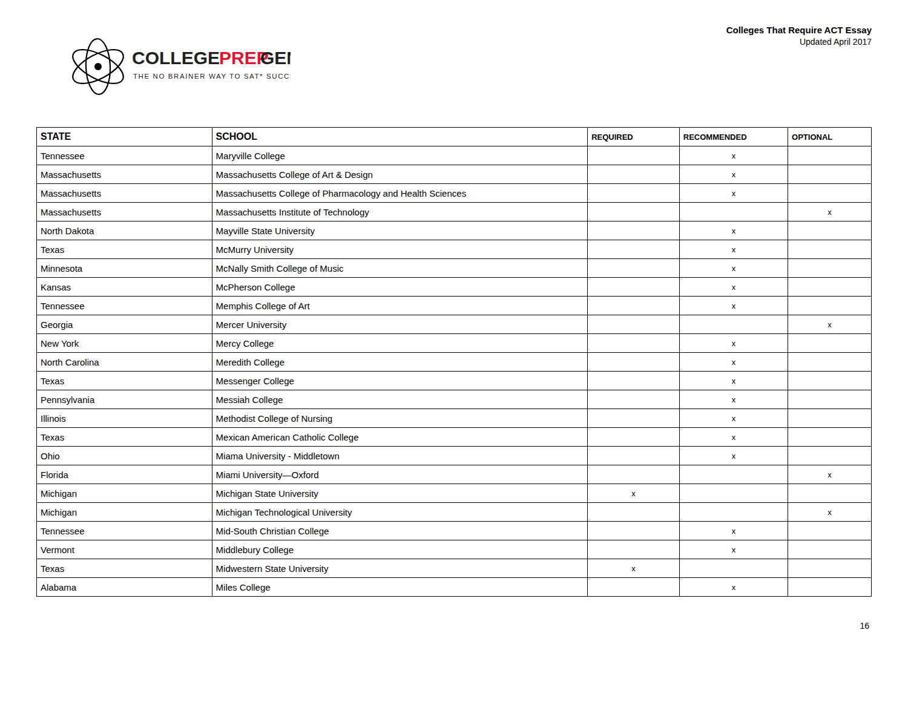COLLEGE PREP GENIUS THE NO BRAINER WAY TO SAT* SUCCESS
Colleges That Require ACT Essay
Updated April 2017
| STATE | SCHOOL | REQUIRED | RECOMMENDED | OPTIONAL |
| --- | --- | --- | --- | --- |
| Tennessee | Maryville College | | x | |
| Massachusetts | Massachusetts College of Art & Design | | x | |
| Massachusetts | Massachusetts College of Pharmacology and Health Sciences | | x | |
| Massachusetts | Massachusetts Institute of Technology | | | x |
| North Dakota | Mayville State University | | x | |
| Texas | McMurry University | | x | |
| Minnesota | McNally Smith College of Music | | x | |
| Kansas | McPherson College | | x | |
| Tennessee | Memphis College of Art | | x | |
| Georgia | Mercer University | | | x |
| New York | Mercy College | | x | |
| North Carolina | Meredith College | | x | |
| Texas | Messenger College | | x | |
| Pennsylvania | Messiah College | | x | |
| Illinois | Methodist College of Nursing | | x | |
| Texas | Mexican American Catholic College | | x | |
| Ohio | Miama University - Middletown | | x | |
| Florida | Miami University—Oxford | | | x |
| Michigan | Michigan State University | x | | |
| Michigan | Michigan Technological University | | | x |
| Tennessee | Mid-South Christian College | | x | |
| Vermont | Middlebury College | | x | |
| Texas | Midwestern State University | x | | |
| Alabama | Miles College | | x | |
16